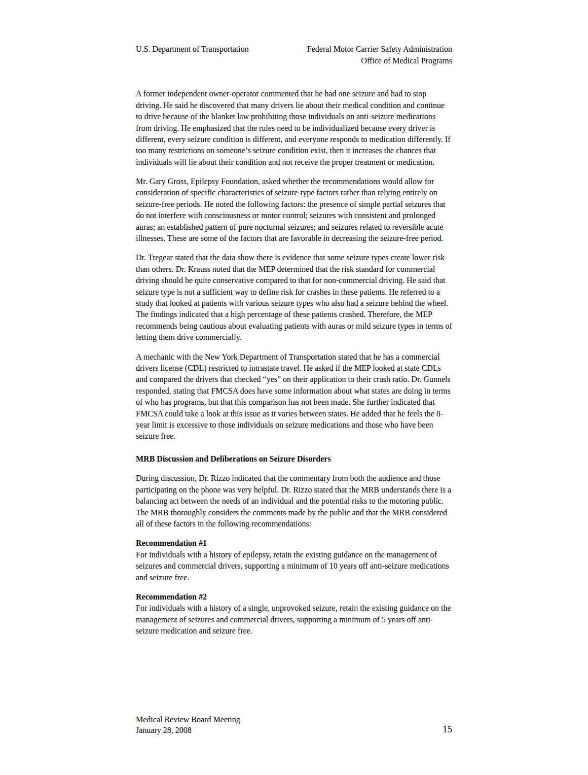U.S. Department of Transportation
Federal Motor Carrier Safety Administration
Office of Medical Programs
A former independent owner-operator commented that he had one seizure and had to stop driving. He said he discovered that many drivers lie about their medical condition and continue to drive because of the blanket law prohibiting those individuals on anti-seizure medications from driving. He emphasized that the rules need to be individualized because every driver is different, every seizure condition is different, and everyone responds to medication differently. If too many restrictions on someone’s seizure condition exist, then it increases the chances that individuals will lie about their condition and not receive the proper treatment or medication.
Mr. Gary Gross, Epilepsy Foundation, asked whether the recommendations would allow for consideration of specific characteristics of seizure-type factors rather than relying entirely on seizure-free periods. He noted the following factors: the presence of simple partial seizures that do not interfere with consciousness or motor control; seizures with consistent and prolonged auras; an established pattern of pure nocturnal seizures; and seizures related to reversible acute illnesses. These are some of the factors that are favorable in decreasing the seizure-free period.
Dr. Tregear stated that the data show there is evidence that some seizure types create lower risk than others. Dr. Krauss noted that the MEP determined that the risk standard for commercial driving should be quite conservative compared to that for non-commercial driving. He said that seizure type is not a sufficient way to define risk for crashes in these patients. He referred to a study that looked at patients with various seizure types who also had a seizure behind the wheel. The findings indicated that a high percentage of these patients crashed. Therefore, the MEP recommends being cautious about evaluating patients with auras or mild seizure types in terms of letting them drive commercially.
A mechanic with the New York Department of Transportation stated that he has a commercial drivers license (CDL) restricted to intrastate travel. He asked if the MEP looked at state CDLs and compared the drivers that checked “yes” on their application to their crash ratio. Dr. Gunnels responded, stating that FMCSA does have some information about what states are doing in terms of who has programs, but that this comparison has not been made. She further indicated that FMCSA could take a look at this issue as it varies between states. He added that he feels the 8-year limit is excessive to those individuals on seizure medications and those who have been seizure free.
MRB Discussion and Deliberations on Seizure Disorders
During discussion, Dr. Rizzo indicated that the commentary from both the audience and those participating on the phone was very helpful. Dr. Rizzo stated that the MRB understands there is a balancing act between the needs of an individual and the potential risks to the motoring public. The MRB thoroughly considers the comments made by the public and that the MRB considered all of these factors in the following recommendations:
Recommendation #1
For individuals with a history of epilepsy, retain the existing guidance on the management of seizures and commercial drivers, supporting a minimum of 10 years off anti-seizure medications and seizure free.
Recommendation #2
For individuals with a history of a single, unprovoked seizure, retain the existing guidance on the management of seizures and commercial drivers, supporting a minimum of 5 years off anti-seizure medication and seizure free.
Medical Review Board Meeting
January 28, 2008
15